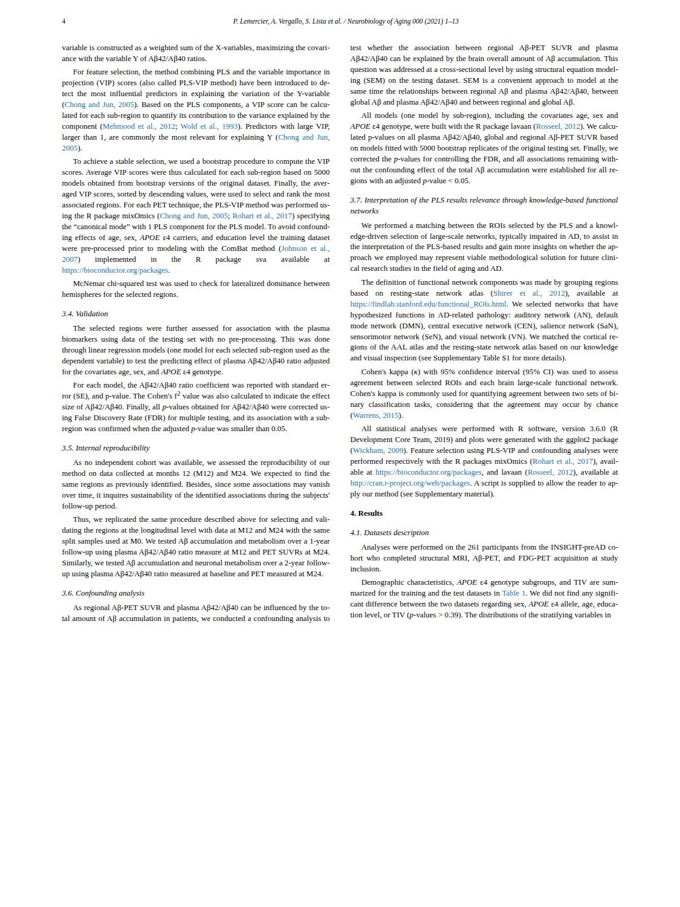4 P. Lemercier, A. Vergallo, S. Lista et al. / Neurobiology of Aging 000 (2021) 1–13
variable is constructed as a weighted sum of the X-variables, maximizing the covariance with the variable Y of Aβ42/Aβ40 ratios.
For feature selection, the method combining PLS and the variable importance in projection (VIP) scores (also called PLS-VIP method) have been introduced to detect the most influential predictors in explaining the variation of the Y-variable (Chong and Jun, 2005). Based on the PLS components, a VIP score can be calculated for each sub-region to quantify its contribution to the variance explained by the component (Mehmood et al., 2012; Wold et al., 1993). Predictors with large VIP, larger than 1, are commonly the most relevant for explaining Y (Chong and Jun, 2005).
To achieve a stable selection, we used a bootstrap procedure to compute the VIP scores. Average VIP scores were thus calculated for each sub-region based on 5000 models obtained from bootstrap versions of the original dataset. Finally, the averaged VIP scores, sorted by descending values, were used to select and rank the most associated regions. For each PET technique, the PLS-VIP method was performed using the R package mixOmics (Chong and Jun, 2005; Rohart et al., 2017) specifying the “canonical mode” with 1 PLS component for the PLS model. To avoid confounding effects of age, sex, APOE ε4 carriers, and education level the training dataset were pre-processed prior to modeling with the ComBat method (Johnson et al., 2007) implemented in the R package sva available at https://bioconductor.org/packages.
McNemar chi-squared test was used to check for lateralized dominance between hemispheres for the selected regions.
3.4. Validation
The selected regions were further assessed for association with the plasma biomarkers using data of the testing set with no pre-processing. This was done through linear regression models (one model for each selected sub-region used as the dependent variable) to test the predicting effect of plasma Aβ42/Aβ40 ratio adjusted for the covariates age, sex, and APOE ε4 genotype.
For each model, the Aβ42/Aβ40 ratio coefficient was reported with standard error (SE), and p-value. The Cohen's f2 value was also calculated to indicate the effect size of Aβ42/Aβ40. Finally, all p-values obtained for Aβ42/Aβ40 were corrected using False Discovery Rate (FDR) for multiple testing, and its association with a sub-region was confirmed when the adjusted p-value was smaller than 0.05.
3.5. Internal reproducibility
As no independent cohort was available, we assessed the reproducibility of our method on data collected at months 12 (M12) and M24. We expected to find the same regions as previously identified. Besides, since some associations may vanish over time, it inquires sustainability of the identified associations during the subjects' follow-up period.
Thus, we replicated the same procedure described above for selecting and validating the regions at the longitudinal level with data at M12 and M24 with the same split samples used at M0. We tested Aβ accumulation and metabolism over a 1-year follow-up using plasma Aβ42/Aβ40 ratio measure at M12 and PET SUVRs at M24. Similarly, we tested Aβ accumulation and neuronal metabolism over a 2-year follow-up using plasma Aβ42/Aβ40 ratio measured at baseline and PET measured at M24.
3.6. Confounding analysis
As regional Aβ-PET SUVR and plasma Aβ42/Aβ40 can be influenced by the total amount of Aβ accumulation in patients, we conducted a confounding analysis to test whether the association between regional Aβ-PET SUVR and plasma Aβ42/Aβ40 can be explained by the brain overall amount of Aβ accumulation. This question was addressed at a cross-sectional level by using structural equation modeling (SEM) on the testing dataset. SEM is a convenient approach to model at the same time the relationships between regional Aβ and plasma Aβ42/Aβ40, between global Aβ and plasma Aβ42/Aβ40 and between regional and global Aβ.
All models (one model by sub-region), including the covariates age, sex and APOE ε4 genotype, were built with the R package lavaan (Rosseel, 2012). We calculated p-values on all plasma Aβ42/Aβ40, global and regional Aβ-PET SUVR based on models fitted with 5000 bootstrap replicates of the original testing set. Finally, we corrected the p-values for controlling the FDR, and all associations remaining without the confounding effect of the total Aβ accumulation were established for all regions with an adjusted p-value < 0.05.
3.7. Interpretation of the PLS results relevance through knowledge-based functional networks
We performed a matching between the ROIs selected by the PLS and a knowledge-driven selection of large-scale networks, typically impaired in AD, to assist in the interpretation of the PLS-based results and gain more insights on whether the approach we employed may represent viable methodological solution for future clinical research studies in the field of aging and AD.
The definition of functional network components was made by grouping regions based on resting-state network atlas (Shirer et al., 2012), available at https://findlab.stanford.edu/functional_ROIs.html. We selected networks that have hypothesized functions in AD-related pathology: auditory network (AN), default mode network (DMN), central executive network (CEN), salience network (SaN), sensorimotor network (SeN), and visual network (VN). We matched the cortical regions of the AAL atlas and the resting-state network atlas based on our knowledge and visual inspection (see Supplementary Table S1 for more details).
Cohen's kappa (κ) with 95% confidence interval (95% CI) was used to assess agreement between selected ROIs and each brain large-scale functional network. Cohen's kappa is commonly used for quantifying agreement between two sets of binary classification tasks, considering that the agreement may occur by chance (Warrens, 2015).
All statistical analyses were performed with R software, version 3.6.0 (R Development Core Team, 2019) and plots were generated with the ggplot2 package (Wickham, 2009). Feature selection using PLS-VIP and confounding analyses were performed respectively with the R packages mixOmics (Rohart et al., 2017), available at https://bioconductor.org/packages, and lavaan (Rosseel, 2012), available at http://cran.r-project.org/web/packages. A script is supplied to allow the reader to apply our method (see Supplementary material).
4. Results
4.1. Datasets description
Analyses were performed on the 261 participants from the INSIGHT-preAD cohort who completed structural MRI, Aβ-PET, and FDG-PET acquisition at study inclusion.
Demographic characteristics, APOE ε4 genotype subgroups, and TIV are summarized for the training and the test datasets in Table 1. We did not find any significant difference between the two datasets regarding sex, APOE ε4 allele, age, education level, or TIV (p-values > 0.39). The distributions of the stratifying variables in